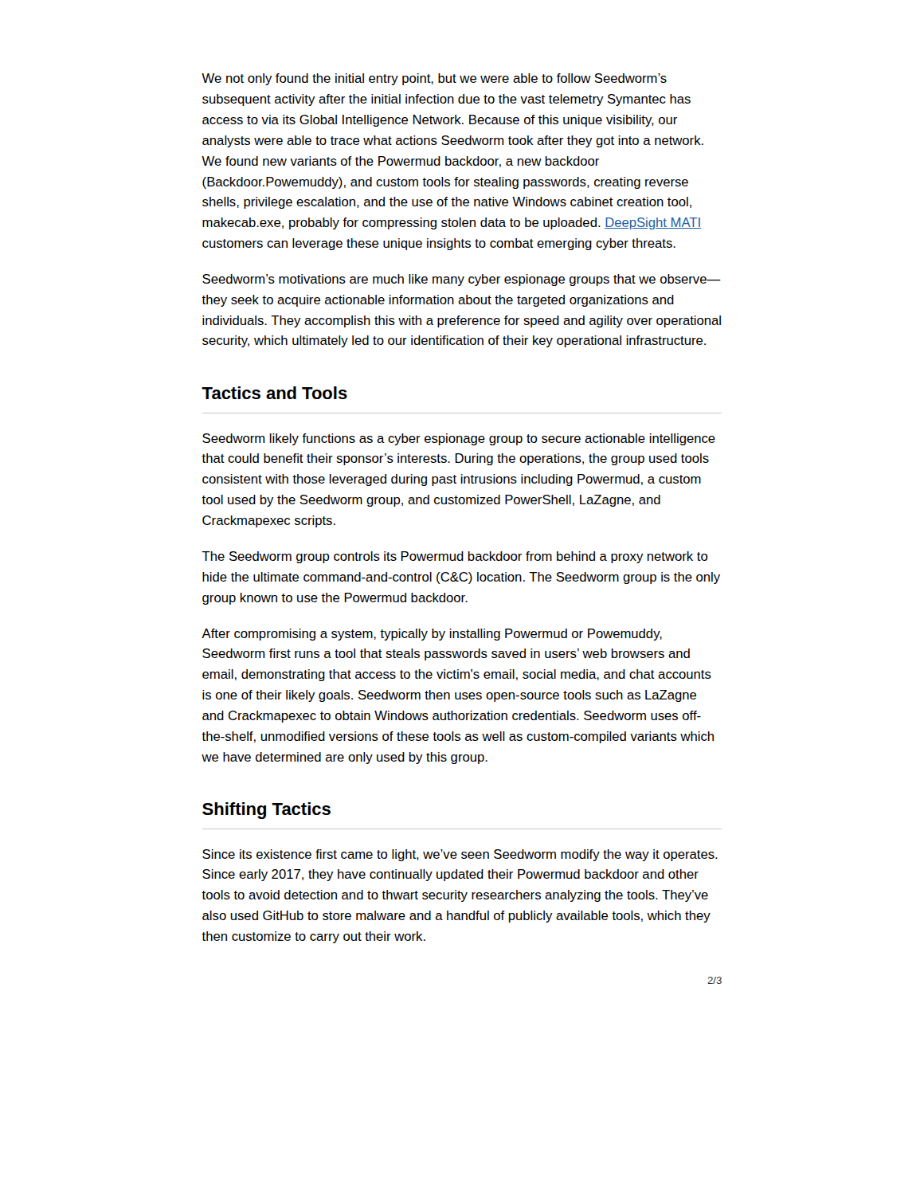We not only found the initial entry point, but we were able to follow Seedworm’s subsequent activity after the initial infection due to the vast telemetry Symantec has access to via its Global Intelligence Network. Because of this unique visibility, our analysts were able to trace what actions Seedworm took after they got into a network. We found new variants of the Powermud backdoor, a new backdoor (Backdoor.Powemuddy), and custom tools for stealing passwords, creating reverse shells, privilege escalation, and the use of the native Windows cabinet creation tool, makecab.exe, probably for compressing stolen data to be uploaded. DeepSight MATI customers can leverage these unique insights to combat emerging cyber threats.
Seedworm’s motivations are much like many cyber espionage groups that we observe—they seek to acquire actionable information about the targeted organizations and individuals. They accomplish this with a preference for speed and agility over operational security, which ultimately led to our identification of their key operational infrastructure.
Tactics and Tools
Seedworm likely functions as a cyber espionage group to secure actionable intelligence that could benefit their sponsor’s interests. During the operations, the group used tools consistent with those leveraged during past intrusions including Powermud, a custom tool used by the Seedworm group, and customized PowerShell, LaZagne, and Crackmapexec scripts.
The Seedworm group controls its Powermud backdoor from behind a proxy network to hide the ultimate command-and-control (C&C) location. The Seedworm group is the only group known to use the Powermud backdoor.
After compromising a system, typically by installing Powermud or Powemuddy, Seedworm first runs a tool that steals passwords saved in users’ web browsers and email, demonstrating that access to the victim's email, social media, and chat accounts is one of their likely goals. Seedworm then uses open-source tools such as LaZagne and Crackmapexec to obtain Windows authorization credentials. Seedworm uses off-the-shelf, unmodified versions of these tools as well as custom-compiled variants which we have determined are only used by this group.
Shifting Tactics
Since its existence first came to light, we’ve seen Seedworm modify the way it operates. Since early 2017, they have continually updated their Powermud backdoor and other tools to avoid detection and to thwart security researchers analyzing the tools. They’ve also used GitHub to store malware and a handful of publicly available tools, which they then customize to carry out their work.
2/3